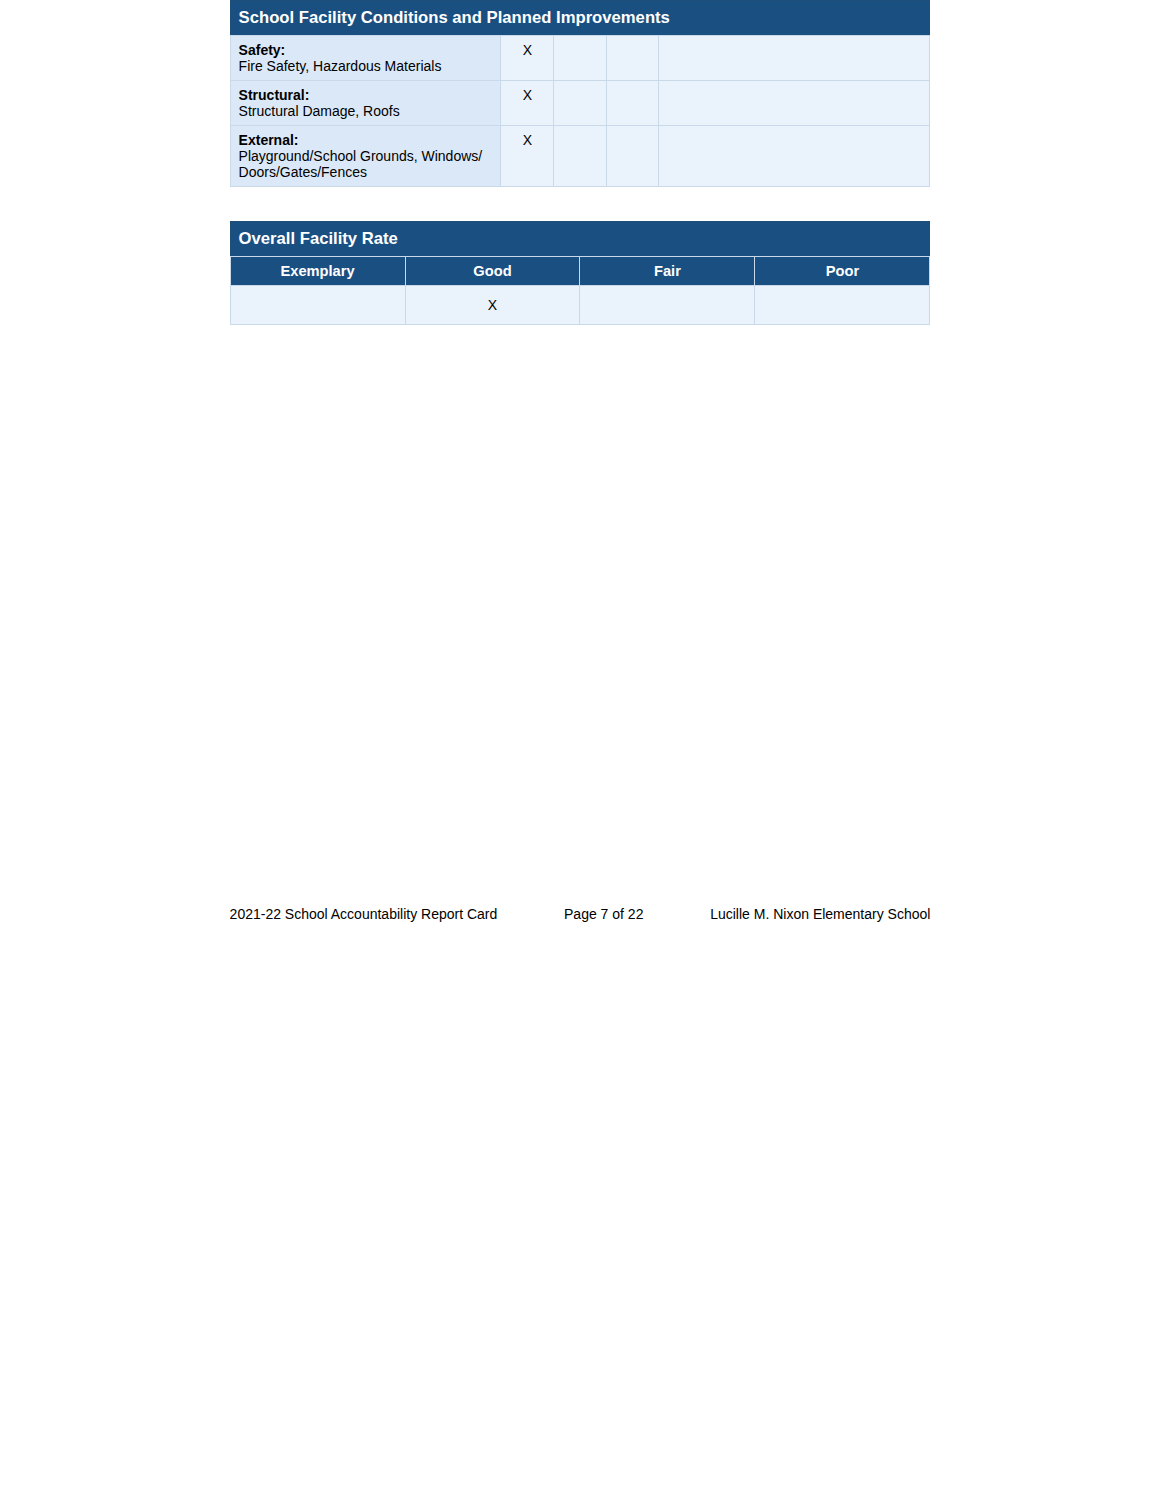School Facility Conditions and Planned Improvements
| Safety: Fire Safety, Hazardous Materials | X | | | |
| Structural: Structural Damage, Roofs | X | | | |
| External: Playground/School Grounds, Windows/ Doors/Gates/Fences | X | | | |
Overall Facility Rate
| Exemplary | Good | Fair | Poor |
| --- | --- | --- | --- |
| | X | | |
2021-22 School Accountability Report Card Page 7 of 22 Lucille M. Nixon Elementary School